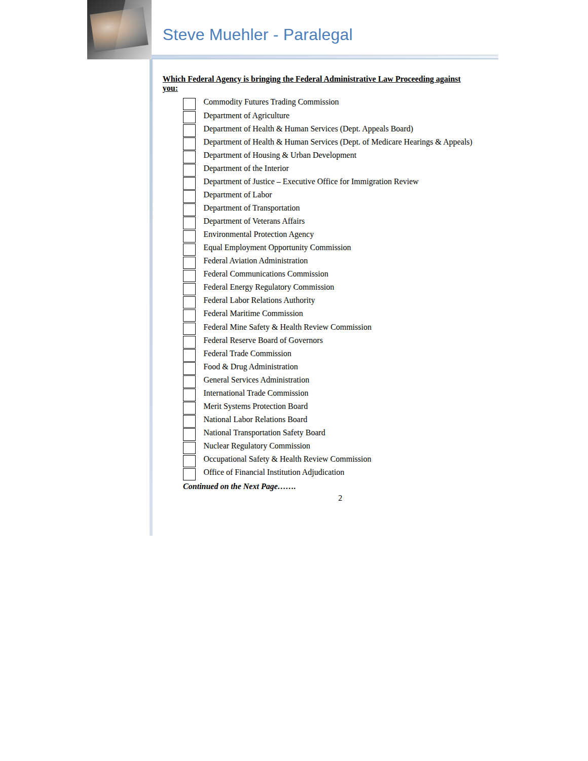Steve Muehler - Paralegal
Which Federal Agency is bringing the Federal Administrative Law Proceeding against you:
Commodity Futures Trading Commission
Department of Agriculture
Department of Health & Human Services (Dept. Appeals Board)
Department of Health & Human Services (Dept. of Medicare Hearings & Appeals)
Department of Housing & Urban Development
Department of the Interior
Department of Justice – Executive Office for Immigration Review
Department of Labor
Department of Transportation
Department of Veterans Affairs
Environmental Protection Agency
Equal Employment Opportunity Commission
Federal Aviation Administration
Federal Communications Commission
Federal Energy Regulatory Commission
Federal Labor Relations Authority
Federal Maritime Commission
Federal Mine Safety & Health Review Commission
Federal Reserve Board of Governors
Federal Trade Commission
Food & Drug Administration
General Services Administration
International Trade Commission
Merit Systems Protection Board
National Labor Relations Board
National Transportation Safety Board
Nuclear Regulatory Commission
Occupational Safety & Health Review Commission
Office of Financial Institution Adjudication
Continued on the Next Page…….
2